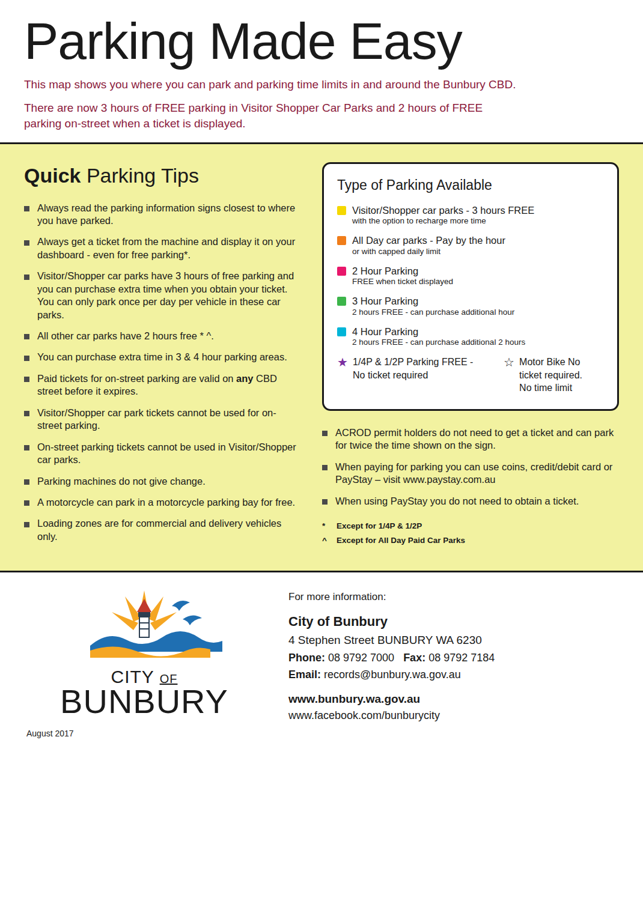Parking Made Easy
This map shows you where you can park and parking time limits in and around the Bunbury CBD.
There are now 3 hours of FREE parking in Visitor Shopper Car Parks and 2 hours of FREE parking on-street when a ticket is displayed.
Quick Parking Tips
Always read the parking information signs closest to where you have parked.
Always get a ticket from the machine and display it on your dashboard - even for free parking*.
Visitor/Shopper car parks have 3 hours of free parking and you can purchase extra time when you obtain your ticket. You can only park once per day per vehicle in these car parks.
All other car parks have 2 hours free * ^.
You can purchase extra time in 3 & 4 hour parking areas.
Paid tickets for on-street parking are valid on any CBD street before it expires.
Visitor/Shopper car park tickets cannot be used for on-street parking.
On-street parking tickets cannot be used in Visitor/Shopper car parks.
Parking machines do not give change.
A motorcycle can park in a motorcycle parking bay for free.
Loading zones are for commercial and delivery vehicles only.
Type of Parking Available
Visitor/Shopper car parks - 3 hours FREE with the option to recharge more time
All Day car parks - Pay by the hour or with capped daily limit
2 Hour Parking FREE when ticket displayed
3 Hour Parking 2 hours FREE - can purchase additional hour
4 Hour Parking 2 hours FREE - can purchase additional 2 hours
★ 1/4P & 1/2P Parking FREE - No ticket required
☆ Motor Bike No ticket required.
No time limit
ACROD permit holders do not need to get a ticket and can park for twice the time shown on the sign.
When paying for parking you can use coins, credit/debit card or PayStay – visit www.paystay.com.au
When using PayStay you do not need to obtain a ticket.
*Except for 1/4P & 1/2P
^Except for All Day Paid Car Parks
CITY OF
BUNBURY
August 2017
For more information:
City of Bunbury
4 Stephen Street BUNBURY WA 6230
Phone: 08 9792 7000 Fax: 08 9792 7184
Email: records@bunbury.wa.gov.au
www.bunbury.wa.gov.au
www.facebook.com/bunburycity